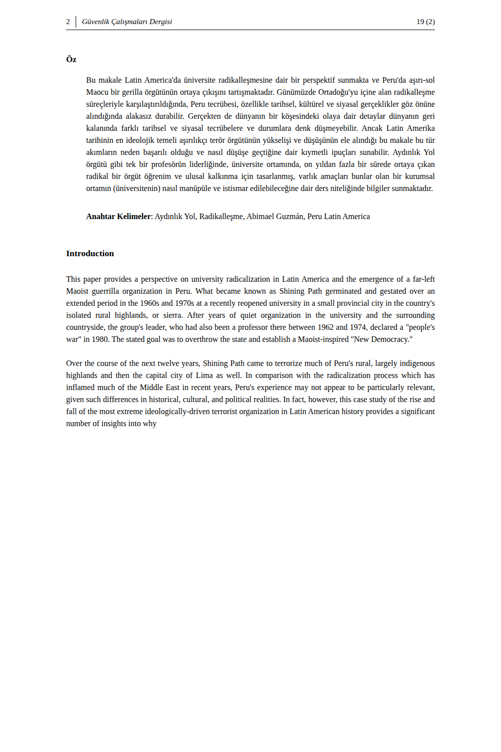2 Güvenlik Çalışmaları Dergisi 19 (2)
Öz
Bu makale Latin America'da üniversite radikalleşmesine dair bir perspektif sunmakta ve Peru'da aşırı-sol Maocu bir gerilla örgütünün ortaya çıkışını tartışmaktadır. Günümüzde Ortadoğu'yu içine alan radikalleşme süreçleriyle karşılaştırıldığında, Peru tecrübesi, özellikle tarihsel, kültürel ve siyasal gerçeklikler göz önüne alındığında alakasız durabilir. Gerçekten de dünyanın bir köşesindeki olaya dair detaylar dünyanın geri kalanında farklı tarihsel ve siyasal tecrübelere ve durumlara denk düşmeyebilir. Ancak Latin Amerika tarihinin en ideolojik temeli aşırılıkçı terör örgütünün yükselişi ve düşüşünün ele alındığı bu makale bu tür akımların neden başarılı olduğu ve nasıl düşüşe geçtiğine dair kıymetli ipuçları sunabilir. Aydınlık Yol örgütü gibi tek bir profesörün liderliğinde, üniversite ortamında, on yıldan fazla bir sürede ortaya çıkan radikal bir örgüt öğrenim ve ulusal kalkınma için tasarlanmış, varlık amaçları bunlar olan bir kurumsal ortamın (üniversitenin) nasıl manüpüle ve istismar edilebileceğine dair ders niteliğinde bilgiler sunmaktadır.
Anahtar Kelimeler: Aydınlık Yol, Radikalleşme, Abimael Guzmán, Peru Latin America
Introduction
This paper provides a perspective on university radicalization in Latin America and the emergence of a far-left Maoist guerrilla organization in Peru. What became known as Shining Path germinated and gestated over an extended period in the 1960s and 1970s at a recently reopened university in a small provincial city in the country's isolated rural highlands, or sierra. After years of quiet organization in the university and the surrounding countryside, the group's leader, who had also been a professor there between 1962 and 1974, declared a "people's war" in 1980. The stated goal was to overthrow the state and establish a Maoist-inspired "New Democracy."
Over the course of the next twelve years, Shining Path came to terrorize much of Peru's rural, largely indigenous highlands and then the capital city of Lima as well. In comparison with the radicalization process which has inflamed much of the Middle East in recent years, Peru's experience may not appear to be particularly relevant, given such differences in historical, cultural, and political realities. In fact, however, this case study of the rise and fall of the most extreme ideologically-driven terrorist organization in Latin American history provides a significant number of insights into why